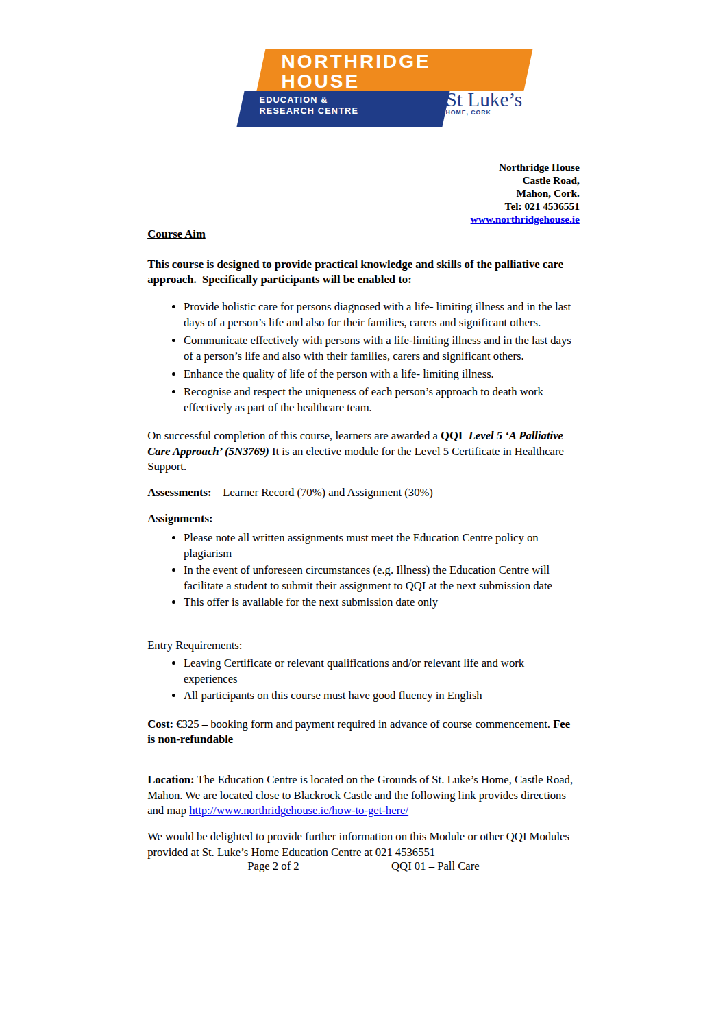NORTHRIDGE
HOUSE
EDUCATION &
RESEARCH CENTRE
St Luke’sHOME, CORK
Northridge House
Castle Road,
Mahon, Cork.
Tel: 021 4536551
www.northridgehouse.ie
Course Aim
This course is designed to provide practical knowledge and skills of the palliative care approach. Specifically participants will be enabled to:
Provide holistic care for persons diagnosed with a life- limiting illness and in the last days of a person’s life and also for their families, carers and significant others.
Communicate effectively with persons with a life-limiting illness and in the last days of a person’s life and also with their families, carers and significant others.
Enhance the quality of life of the person with a life- limiting illness.
Recognise and respect the uniqueness of each person’s approach to death work effectively as part of the healthcare team.
On successful completion of this course, learners are awarded a QQI Level 5 ‘A Palliative Care Approach’ (5N3769) It is an elective module for the Level 5 Certificate in Healthcare Support.
Assessments: Learner Record (70%) and Assignment (30%)
Assignments:
Please note all written assignments must meet the Education Centre policy on plagiarism
In the event of unforeseen circumstances (e.g. Illness) the Education Centre will facilitate a student to submit their assignment to QQI at the next submission date
This offer is available for the next submission date only
Entry Requirements:
Leaving Certificate or relevant qualifications and/or relevant life and work experiences
All participants on this course must have good fluency in English
Cost: €325 – booking form and payment required in advance of course commencement. Fee is non-refundable
Location: The Education Centre is located on the Grounds of St. Luke’s Home, Castle Road, Mahon. We are located close to Blackrock Castle and the following link provides directions and map http://www.northridgehouse.ie/how-to-get-here/
We would be delighted to provide further information on this Module or other QQI Modules provided at St. Luke’s Home Education Centre at 021 4536551
Page 2 of 2 QQI 01 – Pall Care